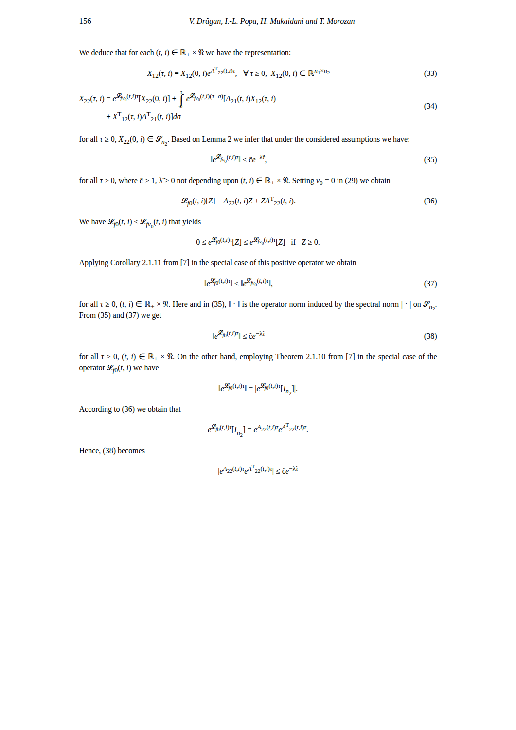156 V. Drăgan, I.-L. Popa, H. Mukaidani and T. Morozan
We deduce that for each (t, i) ∈ ℝ+ × 𝔑 we have the representation:
X12(τ, i) = X12(0, i)eAT22(t,i)τ, ∀ τ ≥ 0, X12(0, i) ∈ ℝn1×n2 (33)
X22(τ, i) = e𝓛fν0(t,i)τ[X22(0, i)] + τ∫0 e𝓛fν0(t,i)(τ−σ)[A21(t, i)X12(τ, i) + XT12(τ, i)AT21(t, i)]dσ (34)
for all τ ≥ 0, X22(0, i) ∈ 𝓢n2. Based on Lemma 2 we infer that under the considered assumptions we have:
‖e𝓛fν0(t,i)τ‖ ≤ c̃e−λ̃τ, (35)
for all τ ≥ 0, where c̃ ≥ 1, λ̃ > 0 not depending upon (t, i) ∈ ℝ+ × 𝔑. Setting ν0 = 0 in (29) we obtain
𝓛f0(t, i)[Z] = A22(t, i)Z + ZAT22(t, i). (36)
We have 𝓛f0(t, i) ≤ 𝓛fν0(t, i) that yields
0 ≤ e𝓛f0(t,i)τ[Z] ≤ e𝓛fν0(t,i)τ[Z] if Z ≥ 0.
Applying Corollary 2.1.11 from [7] in the special case of this positive operator we obtain
‖e𝓛f0(t,i)τ‖ ≤ ‖e𝓛fν0(t,i)τ‖, (37)
for all τ ≥ 0, (t, i) ∈ ℝ+ × 𝔑. Here and in (35), ‖ · ‖ is the operator norm induced by the spectral norm | · | on 𝓢n2. From (35) and (37) we get
‖e𝓛f0(t,i)τ‖ ≤ c̃e−λ̃τ (38)
for all τ ≥ 0, (t, i) ∈ ℝ+ × 𝔑. On the other hand, employing Theorem 2.1.10 from [7] in the special case of the operator 𝓛f0(t, i) we have
‖e𝓛f0(t,i)τ‖ = |e𝓛f0(t,i)τ[In2]|.
According to (36) we obtain that
e𝓛f0(t,i)τ[In2] = eA22(t,i)τeAT22(t,i)τ.
Hence, (38) becomes
|eA22(t,i)τeAT22(t,i)τ| ≤ c̃e−λ̃τ